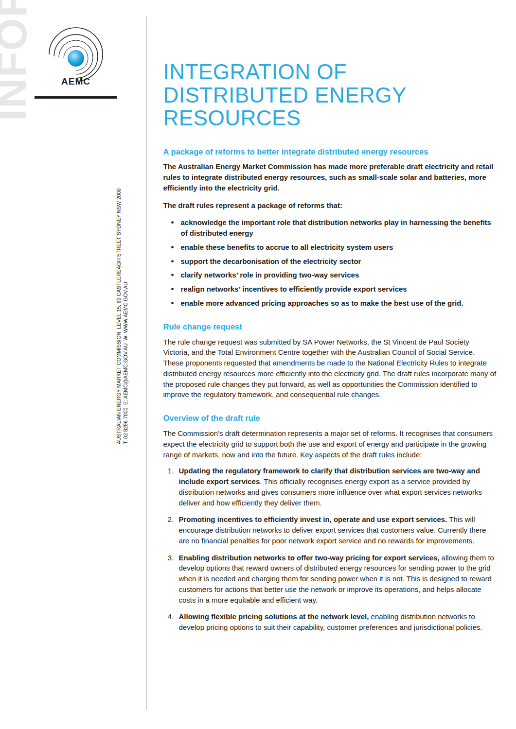AEMC
INFORMATION
AUSTRALIAN ENERGY MARKET COMMISSION LEVEL 15, 60 CASTLEREAGH STREET SYDNEY NSW 2000 T: 02 8296 7800 E: AEMC@AEMC.GOV.AU W: WWW.AEMC.GOV.AU
INTEGRATION OF
DISTRIBUTED ENERGY
RESOURCES
A package of reforms to better integrate distributed energy resources
The Australian Energy Market Commission has made more preferable draft electricity and retail rules to integrate distributed energy resources, such as small-scale solar and batteries, more efficiently into the electricity grid.
The draft rules represent a package of reforms that:
acknowledge the important role that distribution networks play in harnessing the benefits of distributed energy
enable these benefits to accrue to all electricity system users
support the decarbonisation of the electricity sector
clarify networks’ role in providing two-way services
realign networks’ incentives to efficiently provide export services
enable more advanced pricing approaches so as to make the best use of the grid.
Rule change request
The rule change request was submitted by SA Power Networks, the St Vincent de Paul Society Victoria, and the Total Environment Centre together with the Australian Council of Social Service. These proponents requested that amendments be made to the National Electricity Rules to integrate distributed energy resources more efficiently into the electricity grid. The draft rules incorporate many of the proposed rule changes they put forward, as well as opportunities the Commission identified to improve the regulatory framework, and consequential rule changes.
Overview of the draft rule
The Commission’s draft determination represents a major set of reforms. It recognises that consumers expect the electricity grid to support both the use and export of energy and participate in the growing range of markets, now and into the future. Key aspects of the draft rules include:
Updating the regulatory framework to clarify that distribution services are two-way and include export services. This officially recognises energy export as a service provided by distribution networks and gives consumers more influence over what export services networks deliver and how efficiently they deliver them.
Promoting incentives to efficiently invest in, operate and use export services. This will encourage distribution networks to deliver export services that customers value. Currently there are no financial penalties for poor network export service and no rewards for improvements.
Enabling distribution networks to offer two-way pricing for export services, allowing them to develop options that reward owners of distributed energy resources for sending power to the grid when it is needed and charging them for sending power when it is not. This is designed to reward customers for actions that better use the network or improve its operations, and helps allocate costs in a more equitable and efficient way.
Allowing flexible pricing solutions at the network level, enabling distribution networks to develop pricing options to suit their capability, customer preferences and jurisdictional policies.